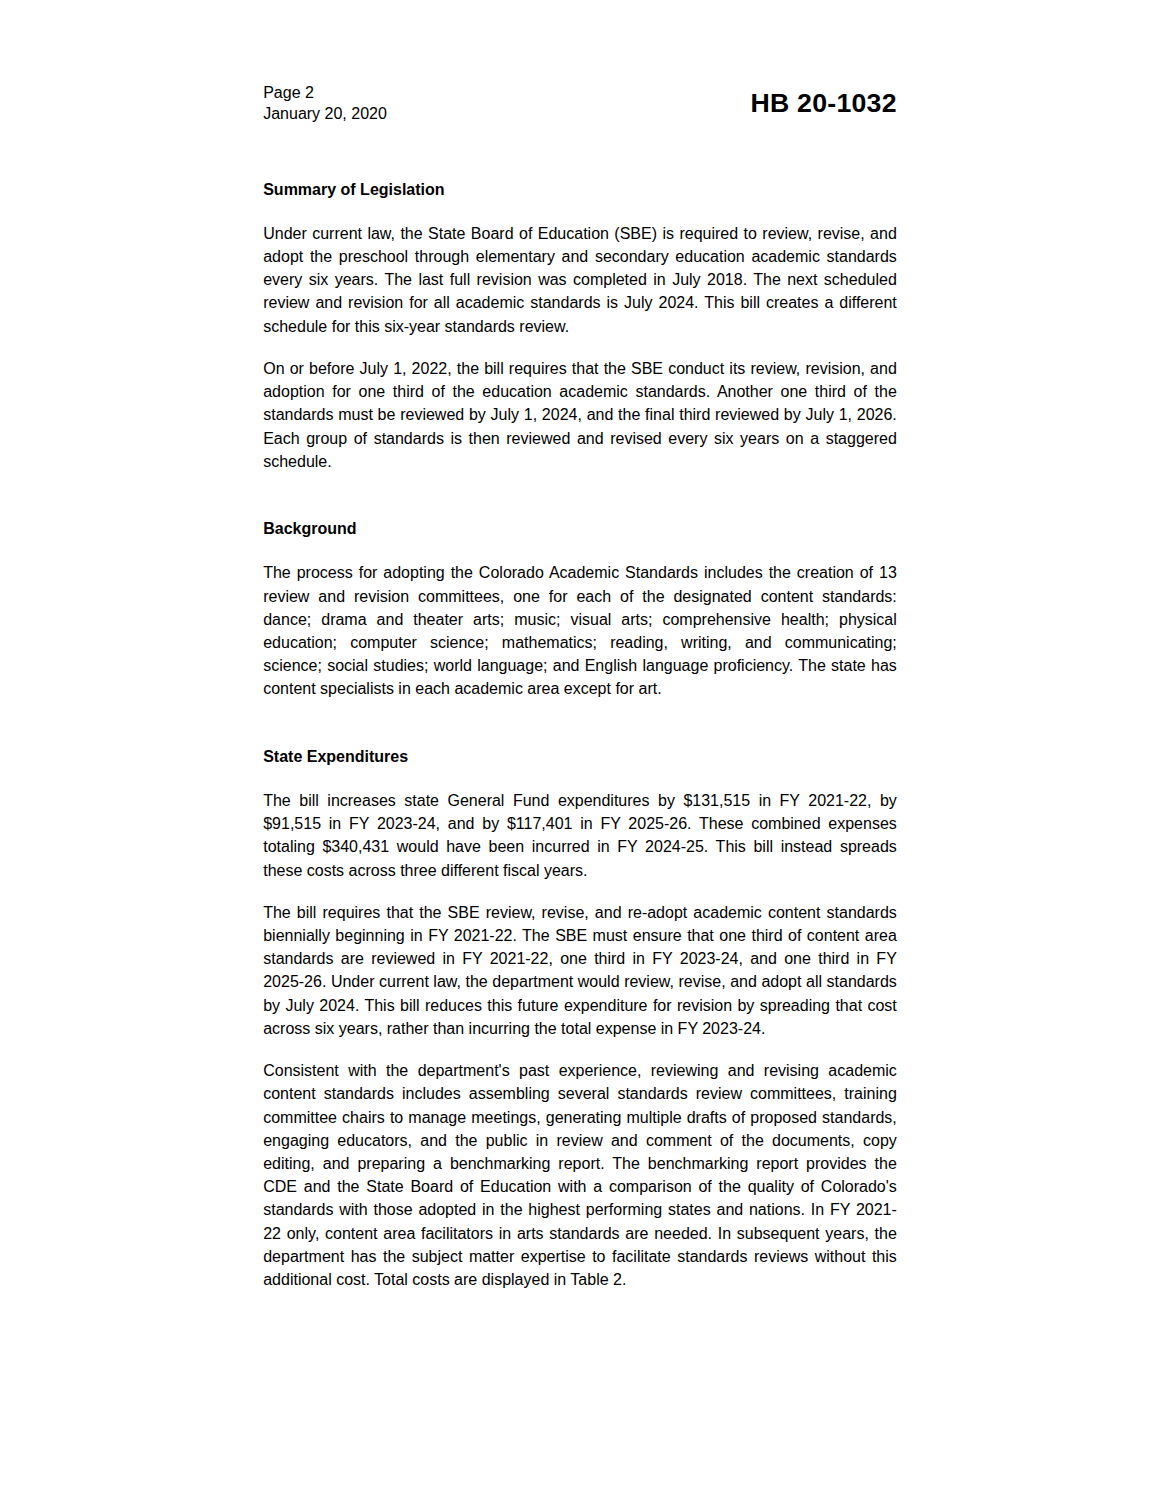Page 2
January 20, 2020
HB 20-1032
Summary of Legislation
Under current law, the State Board of Education (SBE) is required to review, revise, and adopt the preschool through elementary and secondary education academic standards every six years. The last full revision was completed in July 2018. The next scheduled review and revision for all academic standards is July 2024. This bill creates a different schedule for this six-year standards review.
On or before July 1, 2022, the bill requires that the SBE conduct its review, revision, and adoption for one third of the education academic standards. Another one third of the standards must be reviewed by July 1, 2024, and the final third reviewed by July 1, 2026. Each group of standards is then reviewed and revised every six years on a staggered schedule.
Background
The process for adopting the Colorado Academic Standards includes the creation of 13 review and revision committees, one for each of the designated content standards: dance; drama and theater arts; music; visual arts; comprehensive health; physical education; computer science; mathematics; reading, writing, and communicating; science; social studies; world language; and English language proficiency. The state has content specialists in each academic area except for art.
State Expenditures
The bill increases state General Fund expenditures by $131,515 in FY 2021-22, by $91,515 in FY 2023-24, and by $117,401 in FY 2025-26. These combined expenses totaling $340,431 would have been incurred in FY 2024-25. This bill instead spreads these costs across three different fiscal years.
The bill requires that the SBE review, revise, and re-adopt academic content standards biennially beginning in FY 2021-22. The SBE must ensure that one third of content area standards are reviewed in FY 2021-22, one third in FY 2023-24, and one third in FY 2025-26. Under current law, the department would review, revise, and adopt all standards by July 2024. This bill reduces this future expenditure for revision by spreading that cost across six years, rather than incurring the total expense in FY 2023-24.
Consistent with the department's past experience, reviewing and revising academic content standards includes assembling several standards review committees, training committee chairs to manage meetings, generating multiple drafts of proposed standards, engaging educators, and the public in review and comment of the documents, copy editing, and preparing a benchmarking report. The benchmarking report provides the CDE and the State Board of Education with a comparison of the quality of Colorado's standards with those adopted in the highest performing states and nations. In FY 2021-22 only, content area facilitators in arts standards are needed. In subsequent years, the department has the subject matter expertise to facilitate standards reviews without this additional cost. Total costs are displayed in Table 2.